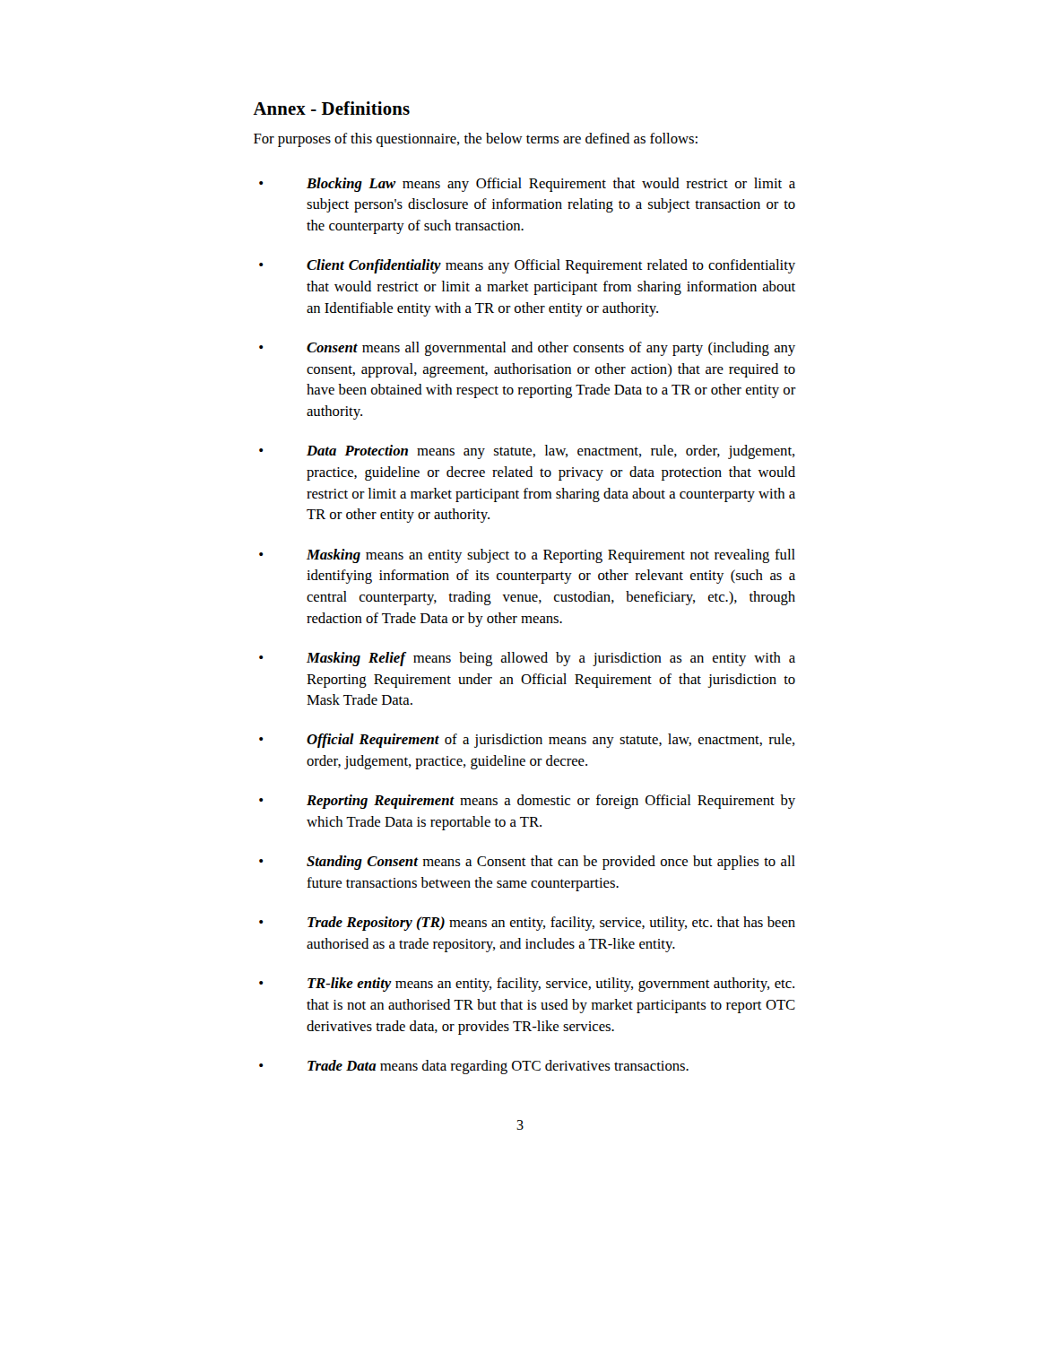Annex - Definitions
For purposes of this questionnaire, the below terms are defined as follows:
Blocking Law means any Official Requirement that would restrict or limit a subject person's disclosure of information relating to a subject transaction or to the counterparty of such transaction.
Client Confidentiality means any Official Requirement related to confidentiality that would restrict or limit a market participant from sharing information about an Identifiable entity with a TR or other entity or authority.
Consent means all governmental and other consents of any party (including any consent, approval, agreement, authorisation or other action) that are required to have been obtained with respect to reporting Trade Data to a TR or other entity or authority.
Data Protection means any statute, law, enactment, rule, order, judgement, practice, guideline or decree related to privacy or data protection that would restrict or limit a market participant from sharing data about a counterparty with a TR or other entity or authority.
Masking means an entity subject to a Reporting Requirement not revealing full identifying information of its counterparty or other relevant entity (such as a central counterparty, trading venue, custodian, beneficiary, etc.), through redaction of Trade Data or by other means.
Masking Relief means being allowed by a jurisdiction as an entity with a Reporting Requirement under an Official Requirement of that jurisdiction to Mask Trade Data.
Official Requirement of a jurisdiction means any statute, law, enactment, rule, order, judgement, practice, guideline or decree.
Reporting Requirement means a domestic or foreign Official Requirement by which Trade Data is reportable to a TR.
Standing Consent means a Consent that can be provided once but applies to all future transactions between the same counterparties.
Trade Repository (TR) means an entity, facility, service, utility, etc. that has been authorised as a trade repository, and includes a TR-like entity.
TR-like entity means an entity, facility, service, utility, government authority, etc. that is not an authorised TR but that is used by market participants to report OTC derivatives trade data, or provides TR-like services.
Trade Data means data regarding OTC derivatives transactions.
3